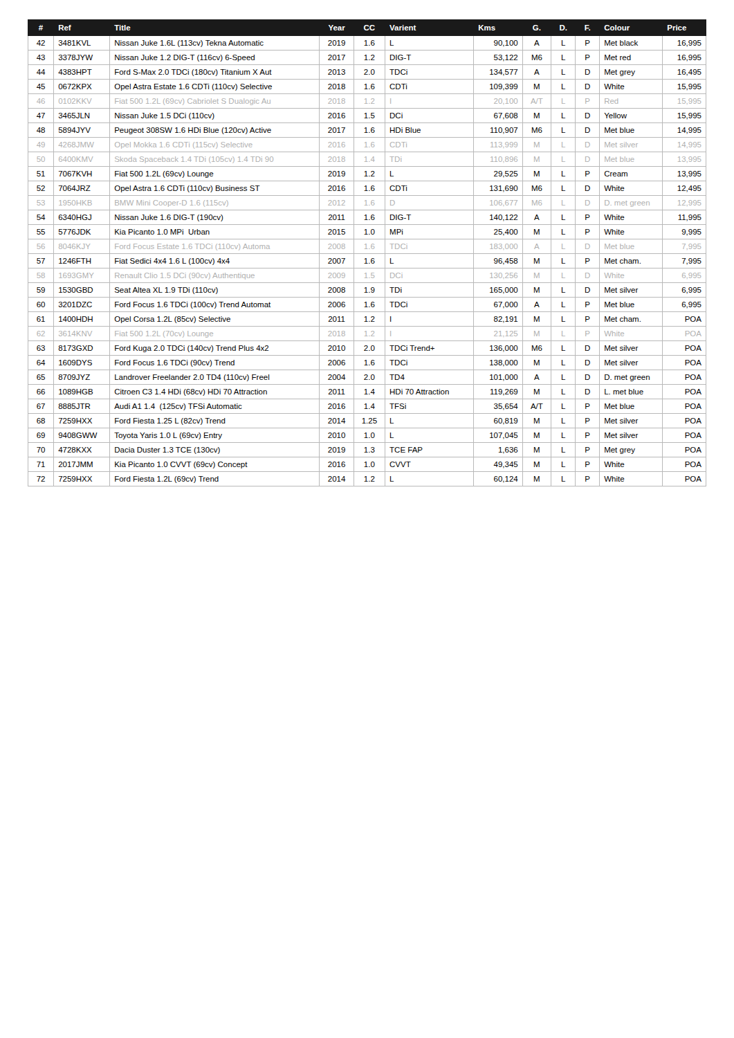| # | Ref | Title | Year | CC | Varient | Kms | G. | D. | F. | Colour | Price |
| --- | --- | --- | --- | --- | --- | --- | --- | --- | --- | --- | --- |
| 42 | 3481KVL | Nissan Juke 1.6L (113cv) Tekna Automatic | 2019 | 1.6 | L | 90,100 | A | L | P | Met black | 16,995 |
| 43 | 3378JYW | Nissan Juke 1.2 DIG-T (116cv) 6-Speed | 2017 | 1.2 | DIG-T | 53,122 | M6 | L | P | Met red | 16,995 |
| 44 | 4383HPT | Ford S-Max 2.0 TDCi (180cv) Titanium X Aut | 2013 | 2.0 | TDCi | 134,577 | A | L | D | Met grey | 16,495 |
| 45 | 0672KPX | Opel Astra Estate 1.6 CDTi (110cv) Selective | 2018 | 1.6 | CDTi | 109,399 | M | L | D | White | 15,995 |
| 46 | 0102KKV | Fiat 500 1.2L (69cv) Cabriolet S Dualogic Au | 2018 | 1.2 | I | 20,100 | A/T | L | P | Red | 15,995 |
| 47 | 3465JLN | Nissan Juke 1.5 DCi (110cv) | 2016 | 1.5 | DCi | 67,608 | M | L | D | Yellow | 15,995 |
| 48 | 5894JYV | Peugeot 308SW 1.6 HDi Blue (120cv) Active | 2017 | 1.6 | HDi Blue | 110,907 | M6 | L | D | Met blue | 14,995 |
| 49 | 4268JMW | Opel Mokka 1.6 CDTi (115cv) Selective | 2016 | 1.6 | CDTi | 113,999 | M | L | D | Met silver | 14,995 |
| 50 | 6400KMV | Skoda Spaceback 1.4 TDi (105cv) 1.4 TDi 90 | 2018 | 1.4 | TDi | 110,896 | M | L | D | Met blue | 13,995 |
| 51 | 7067KVH | Fiat 500 1.2L (69cv) Lounge | 2019 | 1.2 | L | 29,525 | M | L | P | Cream | 13,995 |
| 52 | 7064JRZ | Opel Astra 1.6 CDTi (110cv) Business ST | 2016 | 1.6 | CDTi | 131,690 | M6 | L | D | White | 12,495 |
| 53 | 1950HKB | BMW Mini Cooper-D 1.6 (115cv) | 2012 | 1.6 | D | 106,677 | M6 | L | D | D. met green | 12,995 |
| 54 | 6340HGJ | Nissan Juke 1.6 DIG-T (190cv) | 2011 | 1.6 | DIG-T | 140,122 | A | L | P | White | 11,995 |
| 55 | 5776JDK | Kia Picanto 1.0 MPi Urban | 2015 | 1.0 | MPi | 25,400 | M | L | P | White | 9,995 |
| 56 | 8046KJY | Ford Focus Estate 1.6 TDCi (110cv) Automa | 2008 | 1.6 | TDCi | 183,000 | A | L | D | Met blue | 7,995 |
| 57 | 1246FTH | Fiat Sedici 4x4 1.6 L (100cv) 4x4 | 2007 | 1.6 | L | 96,458 | M | L | P | Met cham. | 7,995 |
| 58 | 1693GMY | Renault Clio 1.5 DCi (90cv) Authentique | 2009 | 1.5 | DCi | 130,256 | M | L | D | White | 6,995 |
| 59 | 1530GBD | Seat Altea XL 1.9 TDi (110cv) | 2008 | 1.9 | TDi | 165,000 | M | L | D | Met silver | 6,995 |
| 60 | 3201DZC | Ford Focus 1.6 TDCi (100cv) Trend Automat | 2006 | 1.6 | TDCi | 67,000 | A | L | P | Met blue | 6,995 |
| 61 | 1400HDH | Opel Corsa 1.2L (85cv) Selective | 2011 | 1.2 | I | 82,191 | M | L | P | Met cham. | POA |
| 62 | 3614KNV | Fiat 500 1.2L (70cv) Lounge | 2018 | 1.2 | I | 21,125 | M | L | P | White | POA |
| 63 | 8173GXD | Ford Kuga 2.0 TDCi (140cv) Trend Plus 4x2 | 2010 | 2.0 | TDCi Trend+ | 136,000 | M6 | L | D | Met silver | POA |
| 64 | 1609DYS | Ford Focus 1.6 TDCi (90cv) Trend | 2006 | 1.6 | TDCi | 138,000 | M | L | D | Met silver | POA |
| 65 | 8709JYZ | Landrover Freelander 2.0 TD4 (110cv) Freel | 2004 | 2.0 | TD4 | 101,000 | A | L | D | D. met green | POA |
| 66 | 1089HGB | Citroen C3 1.4 HDi (68cv) HDi 70 Attraction | 2011 | 1.4 | HDi 70 Attraction | 119,269 | M | L | D | L. met blue | POA |
| 67 | 8885JTR | Audi A1 1.4 (125cv) TFSi Automatic | 2016 | 1.4 | TFSi | 35,654 | A/T | L | P | Met blue | POA |
| 68 | 7259HXX | Ford Fiesta 1.25 L (82cv) Trend | 2014 | 1.25 | L | 60,819 | M | L | P | Met silver | POA |
| 69 | 9408GWW | Toyota Yaris 1.0 L (69cv) Entry | 2010 | 1.0 | L | 107,045 | M | L | P | Met silver | POA |
| 70 | 4728KXX | Dacia Duster 1.3 TCE (130cv) | 2019 | 1.3 | TCE FAP | 1,636 | M | L | P | Met grey | POA |
| 71 | 2017JMM | Kia Picanto 1.0 CVVT (69cv) Concept | 2016 | 1.0 | CVVT | 49,345 | M | L | P | White | POA |
| 72 | 7259HXX | Ford Fiesta 1.2L (69cv) Trend | 2014 | 1.2 | L | 60,124 | M | L | P | White | POA |